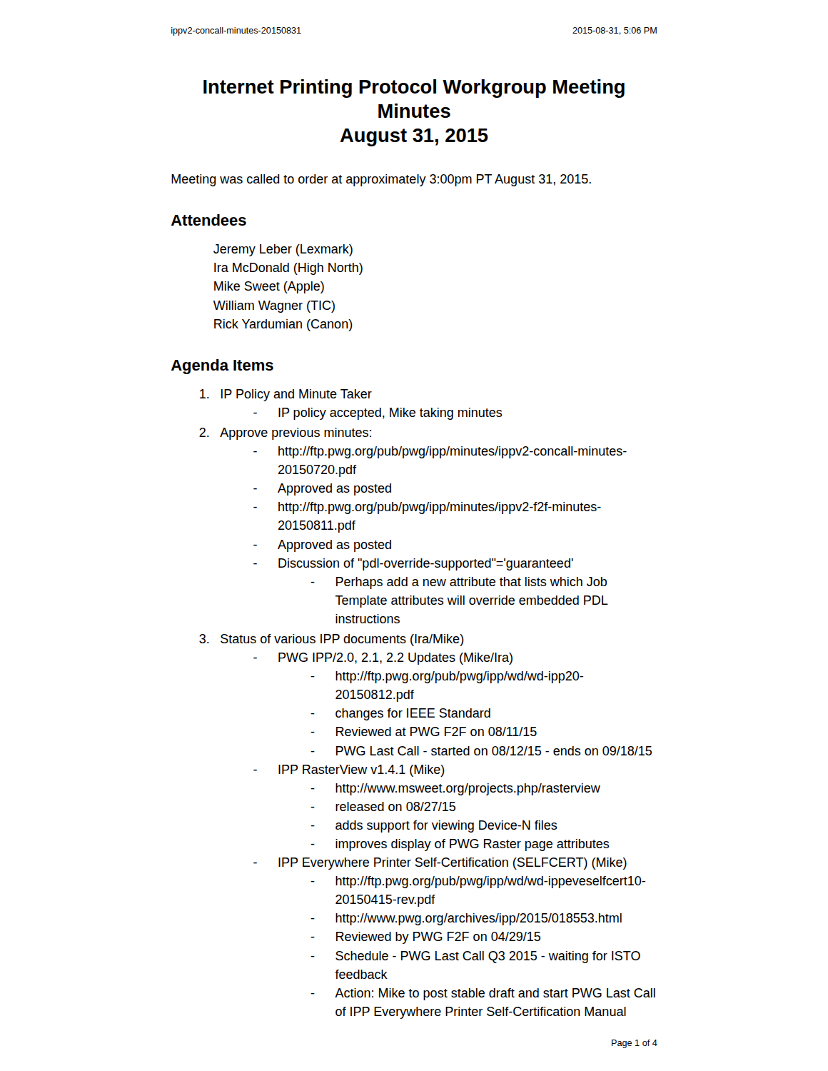ippv2-concall-minutes-20150831 2015-08-31, 5:06 PM
Internet Printing Protocol Workgroup Meeting Minutes
August 31, 2015
Meeting was called to order at approximately 3:00pm PT August 31, 2015.
Attendees
Jeremy Leber (Lexmark)
Ira McDonald (High North)
Mike Sweet (Apple)
William Wagner (TIC)
Rick Yardumian (Canon)
Agenda Items
IP Policy and Minute Taker
IP policy accepted, Mike taking minutes
Approve previous minutes:
http://ftp.pwg.org/pub/pwg/ipp/minutes/ippv2-concall-minutes-20150720.pdf
Approved as posted
http://ftp.pwg.org/pub/pwg/ipp/minutes/ippv2-f2f-minutes-20150811.pdf
Approved as posted
Discussion of "pdl-override-supported"='guaranteed'
Perhaps add a new attribute that lists which Job Template attributes will override embedded PDL instructions
Status of various IPP documents (Ira/Mike)
PWG IPP/2.0, 2.1, 2.2 Updates (Mike/Ira)
http://ftp.pwg.org/pub/pwg/ipp/wd/wd-ipp20-20150812.pdf
changes for IEEE Standard
Reviewed at PWG F2F on 08/11/15
PWG Last Call - started on 08/12/15 - ends on 09/18/15
IPP RasterView v1.4.1 (Mike)
http://www.msweet.org/projects.php/rasterview
released on 08/27/15
adds support for viewing Device-N files
improves display of PWG Raster page attributes
IPP Everywhere Printer Self-Certification (SELFCERT) (Mike)
http://ftp.pwg.org/pub/pwg/ipp/wd/wd-ippeveselfcert10-20150415-rev.pdf
http://www.pwg.org/archives/ipp/2015/018553.html
Reviewed by PWG F2F on 04/29/15
Schedule - PWG Last Call Q3 2015 - waiting for ISTO feedback
Action: Mike to post stable draft and start PWG Last Call of IPP Everywhere Printer Self-Certification Manual
Page 1 of 4